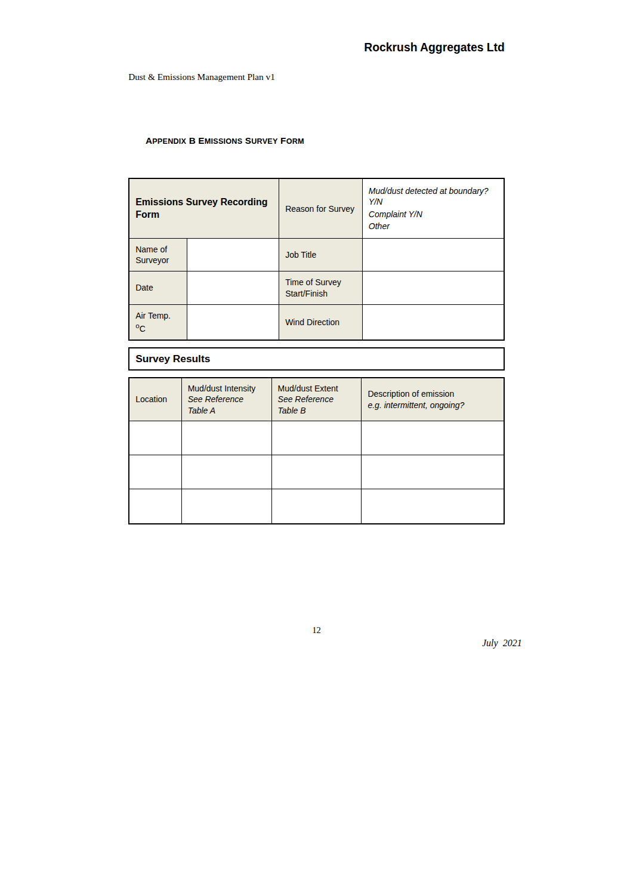Rockrush Aggregates Ltd
Dust & Emissions Management Plan v1
APPENDIX B EMISSIONS SURVEY FORM
| Emissions Survey Recording Form | Reason for Survey | Mud/dust detected at boundary? Y/N Complaint Y/N Other |
| Name of Surveyor | | Job Title | |
| Date | | Time of Survey Start/Finish | |
| Air Temp. o C | | Wind Direction | |
Survey Results
| Location | Mud/dust Intensity See Reference Table A | Mud/dust Extent See Reference Table B | Description of emission e.g. intermittent, ongoing? |
| --- | --- | --- | --- |
12
July 2021